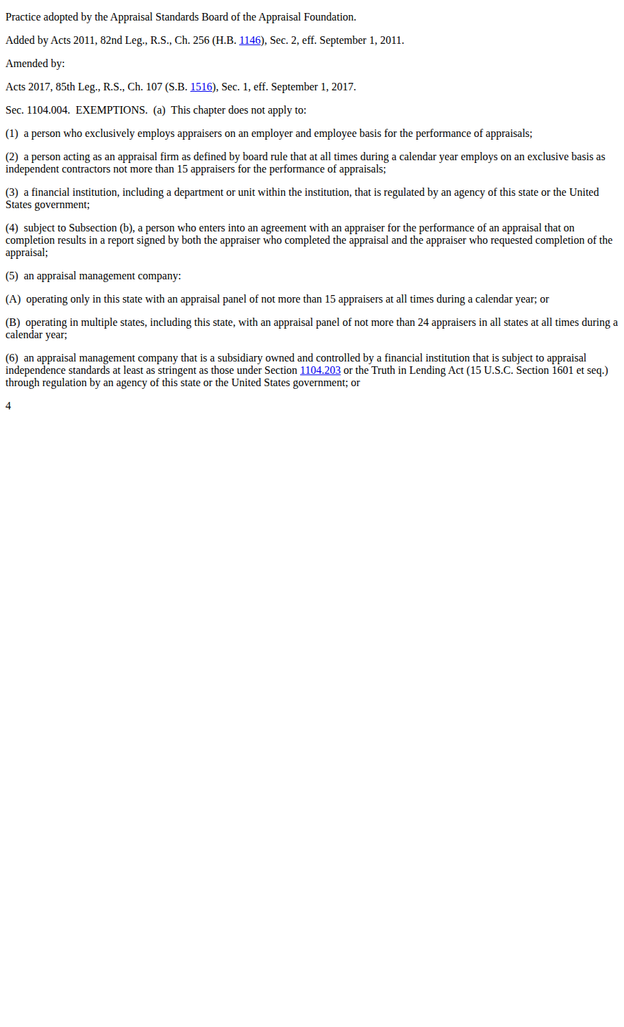Practice adopted by the Appraisal Standards Board of the Appraisal Foundation.
Added by Acts 2011, 82nd Leg., R.S., Ch. 256 (H.B. 1146), Sec. 2, eff. September 1, 2011.
Amended by:
Acts 2017, 85th Leg., R.S., Ch. 107 (S.B. 1516), Sec. 1, eff. September 1, 2017.
Sec. 1104.004. EXEMPTIONS. (a) This chapter does not apply to:
(1) a person who exclusively employs appraisers on an employer and employee basis for the performance of appraisals;
(2) a person acting as an appraisal firm as defined by board rule that at all times during a calendar year employs on an exclusive basis as independent contractors not more than 15 appraisers for the performance of appraisals;
(3) a financial institution, including a department or unit within the institution, that is regulated by an agency of this state or the United States government;
(4) subject to Subsection (b), a person who enters into an agreement with an appraiser for the performance of an appraisal that on completion results in a report signed by both the appraiser who completed the appraisal and the appraiser who requested completion of the appraisal;
(5) an appraisal management company:
(A) operating only in this state with an appraisal panel of not more than 15 appraisers at all times during a calendar year; or
(B) operating in multiple states, including this state, with an appraisal panel of not more than 24 appraisers in all states at all times during a calendar year;
(6) an appraisal management company that is a subsidiary owned and controlled by a financial institution that is subject to appraisal independence standards at least as stringent as those under Section 1104.203 or the Truth in Lending Act (15 U.S.C. Section 1601 et seq.) through regulation by an agency of this state or the United States government; or
4